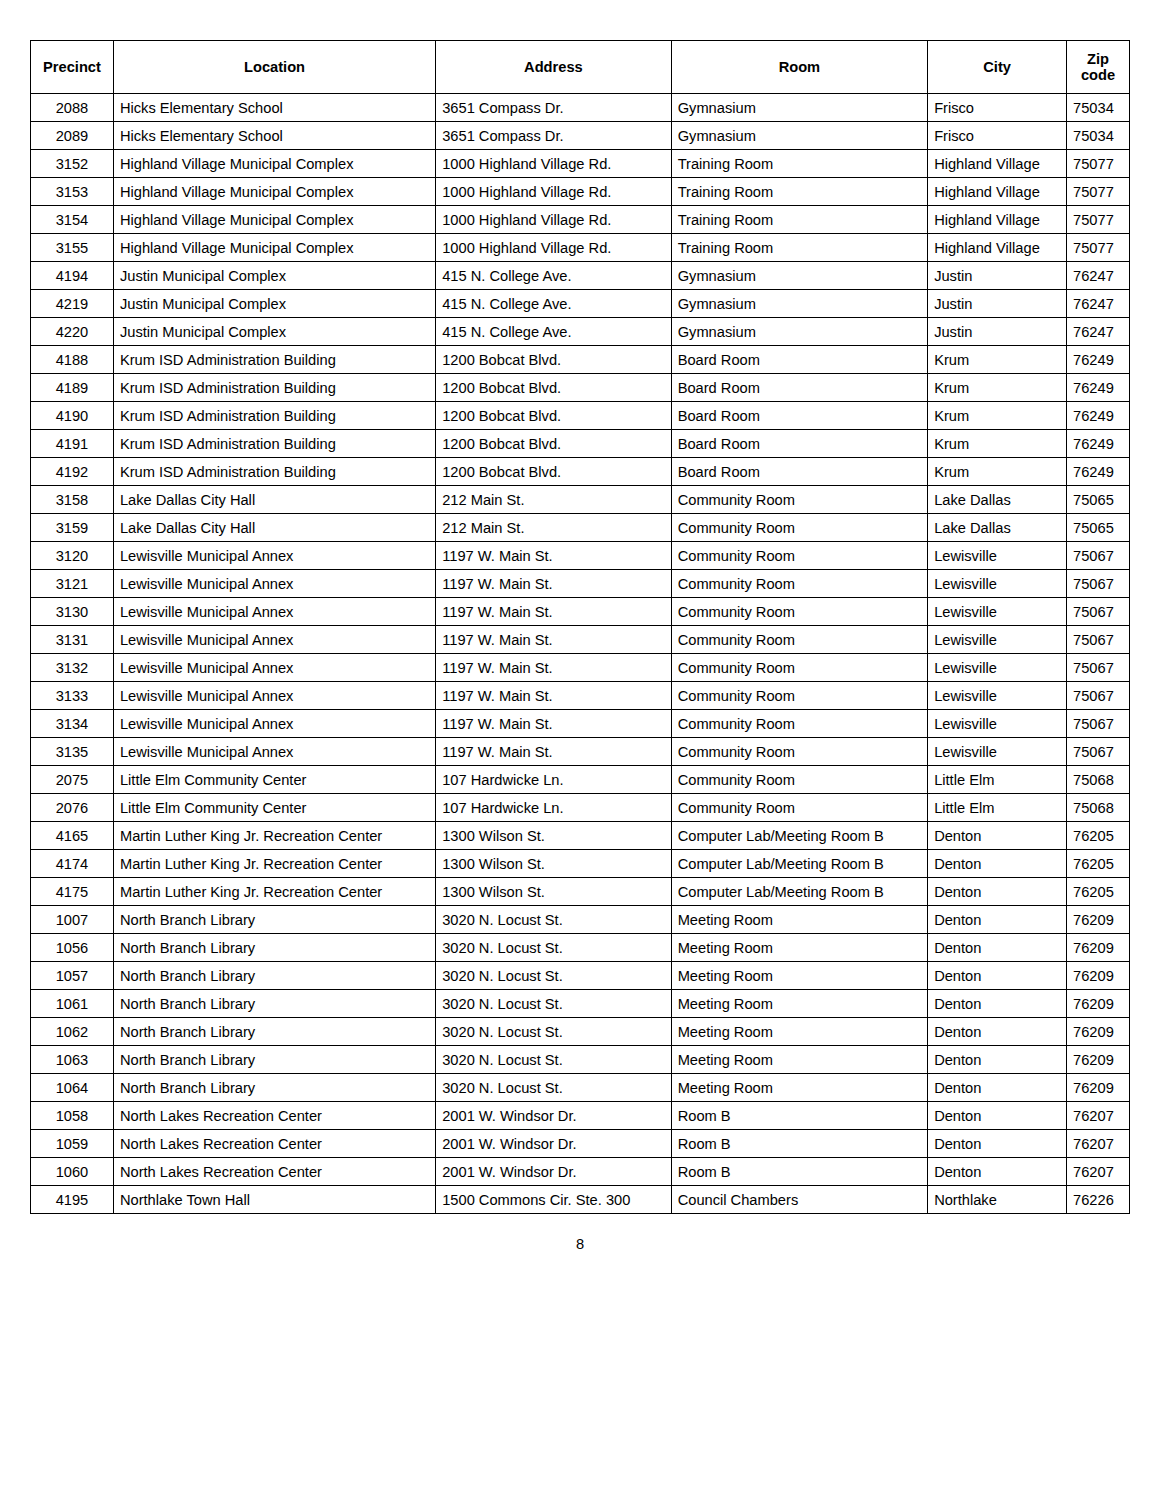| Precinct | Location | Address | Room | City | Zip code |
| --- | --- | --- | --- | --- | --- |
| 2088 | Hicks Elementary School | 3651 Compass Dr. | Gymnasium | Frisco | 75034 |
| 2089 | Hicks Elementary School | 3651 Compass Dr. | Gymnasium | Frisco | 75034 |
| 3152 | Highland Village Municipal Complex | 1000 Highland Village Rd. | Training Room | Highland Village | 75077 |
| 3153 | Highland Village Municipal Complex | 1000 Highland Village Rd. | Training Room | Highland Village | 75077 |
| 3154 | Highland Village Municipal Complex | 1000 Highland Village Rd. | Training Room | Highland Village | 75077 |
| 3155 | Highland Village Municipal Complex | 1000 Highland Village Rd. | Training Room | Highland Village | 75077 |
| 4194 | Justin Municipal Complex | 415 N. College Ave. | Gymnasium | Justin | 76247 |
| 4219 | Justin Municipal Complex | 415 N. College Ave. | Gymnasium | Justin | 76247 |
| 4220 | Justin Municipal Complex | 415 N. College Ave. | Gymnasium | Justin | 76247 |
| 4188 | Krum ISD Administration Building | 1200 Bobcat Blvd. | Board Room | Krum | 76249 |
| 4189 | Krum ISD Administration Building | 1200 Bobcat Blvd. | Board Room | Krum | 76249 |
| 4190 | Krum ISD Administration Building | 1200 Bobcat Blvd. | Board Room | Krum | 76249 |
| 4191 | Krum ISD Administration Building | 1200 Bobcat Blvd. | Board Room | Krum | 76249 |
| 4192 | Krum ISD Administration Building | 1200 Bobcat Blvd. | Board Room | Krum | 76249 |
| 3158 | Lake Dallas City Hall | 212 Main St. | Community Room | Lake Dallas | 75065 |
| 3159 | Lake Dallas City Hall | 212 Main St. | Community Room | Lake Dallas | 75065 |
| 3120 | Lewisville Municipal Annex | 1197 W. Main St. | Community Room | Lewisville | 75067 |
| 3121 | Lewisville Municipal Annex | 1197 W. Main St. | Community Room | Lewisville | 75067 |
| 3130 | Lewisville Municipal Annex | 1197 W. Main St. | Community Room | Lewisville | 75067 |
| 3131 | Lewisville Municipal Annex | 1197 W. Main St. | Community Room | Lewisville | 75067 |
| 3132 | Lewisville Municipal Annex | 1197 W. Main St. | Community Room | Lewisville | 75067 |
| 3133 | Lewisville Municipal Annex | 1197 W. Main St. | Community Room | Lewisville | 75067 |
| 3134 | Lewisville Municipal Annex | 1197 W. Main St. | Community Room | Lewisville | 75067 |
| 3135 | Lewisville Municipal Annex | 1197 W. Main St. | Community Room | Lewisville | 75067 |
| 2075 | Little Elm Community Center | 107 Hardwicke Ln. | Community Room | Little Elm | 75068 |
| 2076 | Little Elm Community Center | 107 Hardwicke Ln. | Community Room | Little Elm | 75068 |
| 4165 | Martin Luther King Jr. Recreation Center | 1300 Wilson St. | Computer Lab/Meeting Room B | Denton | 76205 |
| 4174 | Martin Luther King Jr. Recreation Center | 1300 Wilson St. | Computer Lab/Meeting Room B | Denton | 76205 |
| 4175 | Martin Luther King Jr. Recreation Center | 1300 Wilson St. | Computer Lab/Meeting Room B | Denton | 76205 |
| 1007 | North Branch Library | 3020 N. Locust St. | Meeting Room | Denton | 76209 |
| 1056 | North Branch Library | 3020 N. Locust St. | Meeting Room | Denton | 76209 |
| 1057 | North Branch Library | 3020 N. Locust St. | Meeting Room | Denton | 76209 |
| 1061 | North Branch Library | 3020 N. Locust St. | Meeting Room | Denton | 76209 |
| 1062 | North Branch Library | 3020 N. Locust St. | Meeting Room | Denton | 76209 |
| 1063 | North Branch Library | 3020 N. Locust St. | Meeting Room | Denton | 76209 |
| 1064 | North Branch Library | 3020 N. Locust St. | Meeting Room | Denton | 76209 |
| 1058 | North Lakes Recreation Center | 2001 W. Windsor Dr. | Room B | Denton | 76207 |
| 1059 | North Lakes Recreation Center | 2001 W. Windsor Dr. | Room B | Denton | 76207 |
| 1060 | North Lakes Recreation Center | 2001 W. Windsor Dr. | Room B | Denton | 76207 |
| 4195 | Northlake Town Hall | 1500 Commons Cir. Ste. 300 | Council Chambers | Northlake | 76226 |
8